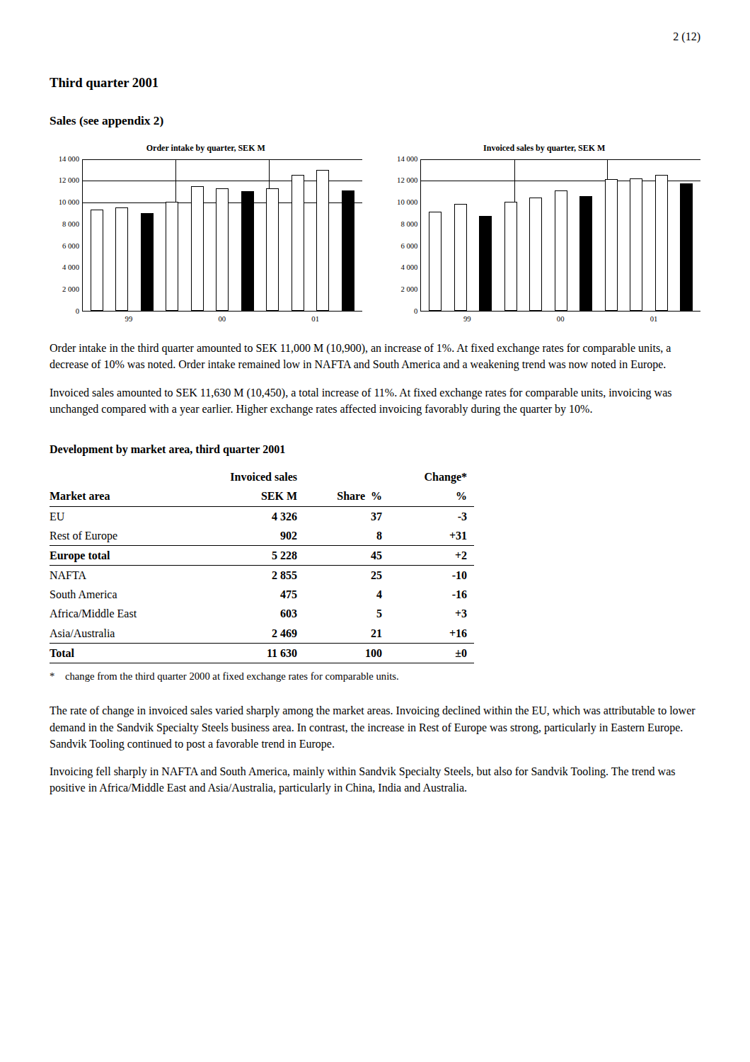2 (12)
Third quarter 2001
Sales (see appendix 2)
Order intake by quarter, SEK M
14 000 12 000 10 000 8 000 6 000 4 000 2 000 0
990001
Invoiced sales by quarter, SEK M
14 000 12 000 10 000 8 000 6 000 4 000 2 000 0
990001
Order intake in the third quarter amounted to SEK 11,000 M (10,900), an increase of 1%. At fixed exchange rates for comparable units, a decrease of 10% was noted. Order intake remained low in NAFTA and South America and a weakening trend was now noted in Europe.
Invoiced sales amounted to SEK 11,630 M (10,450), a total increase of 11%. At fixed exchange rates for comparable units, invoicing was unchanged compared with a year earlier. Higher exchange rates affected invoicing favorably during the quarter by 10%.
Development by market area, third quarter 2001
| | Invoiced sales | | Change* |
| --- | --- | --- | --- |
| Market area | SEK M | Share % | % |
| EU | 4 326 | 37 | -3 |
| Rest of Europe | 902 | 8 | +31 |
| Europe total | 5 228 | 45 | +2 |
| NAFTA | 2 855 | 25 | -10 |
| South America | 475 | 4 | -16 |
| Africa/Middle East | 603 | 5 | +3 |
| Asia/Australia | 2 469 | 21 | +16 |
| Total | 11 630 | 100 | ±0 |
*change from the third quarter 2000 at fixed exchange rates for comparable units.
The rate of change in invoiced sales varied sharply among the market areas. Invoicing declined within the EU, which was attributable to lower demand in the Sandvik Specialty Steels business area. In contrast, the increase in Rest of Europe was strong, particularly in Eastern Europe. Sandvik Tooling continued to post a favorable trend in Europe.
Invoicing fell sharply in NAFTA and South America, mainly within Sandvik Specialty Steels, but also for Sandvik Tooling. The trend was positive in Africa/Middle East and Asia/Australia, particularly in China, India and Australia.